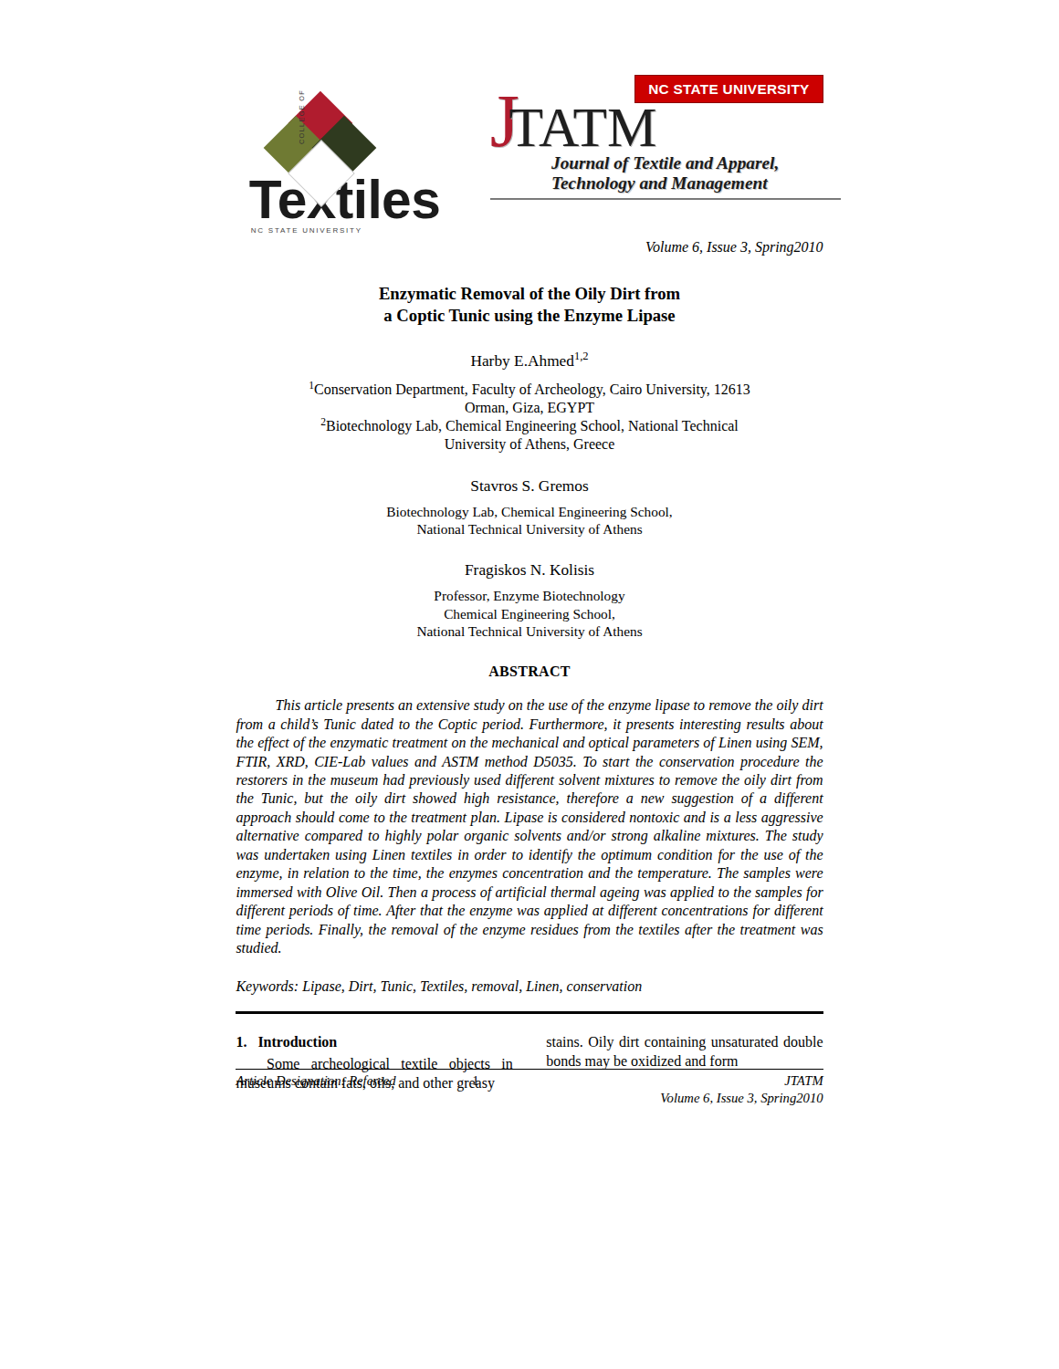NC STATE UNIVERSITY
COLLEGE OF
Textiles
NC STATE UNIVERSITY
JTATM
Journal of Textile and Apparel,
Technology and Management
Volume 6, Issue 3, Spring2010
Enzymatic Removal of the Oily Dirt from
a Coptic Tunic using the Enzyme Lipase
Harby E.Ahmed1,2
1Conservation Department, Faculty of Archeology, Cairo University, 12613
Orman, Giza, EGYPT
2Biotechnology Lab, Chemical Engineering School, National Technical
University of Athens, Greece
Stavros S. Gremos
Biotechnology Lab, Chemical Engineering School,
National Technical University of Athens
Fragiskos N. Kolisis
Professor, Enzyme Biotechnology
Chemical Engineering School,
National Technical University of Athens
ABSTRACT
This article presents an extensive study on the use of the enzyme lipase to remove the oily dirt from a child’s Tunic dated to the Coptic period. Furthermore, it presents interesting results about the effect of the enzymatic treatment on the mechanical and optical parameters of Linen using SEM, FTIR, XRD, CIE-Lab values and ASTM method D5035. To start the conservation procedure the restorers in the museum had previously used different solvent mixtures to remove the oily dirt from the Tunic, but the oily dirt showed high resistance, therefore a new suggestion of a different approach should come to the treatment plan. Lipase is considered nontoxic and is a less aggressive alternative compared to highly polar organic solvents and/or strong alkaline mixtures. The study was undertaken using Linen textiles in order to identify the optimum condition for the use of the enzyme, in relation to the time, the enzymes concentration and the temperature. The samples were immersed with Olive Oil. Then a process of artificial thermal ageing was applied to the samples for different periods of time. After that the enzyme was applied at different concentrations for different time periods. Finally, the removal of the enzyme residues from the textiles after the treatment was studied.
Keywords: Lipase, Dirt, Tunic, Textiles, removal, Linen, conservation
1. Introduction
Some archeological textile objects in museums contain fats, oils, and other greasy
stains. Oily dirt containing unsaturated double bonds may be oxidized and form
Article Designation: Refereed
1
JTATM
Volume 6, Issue 3, Spring2010